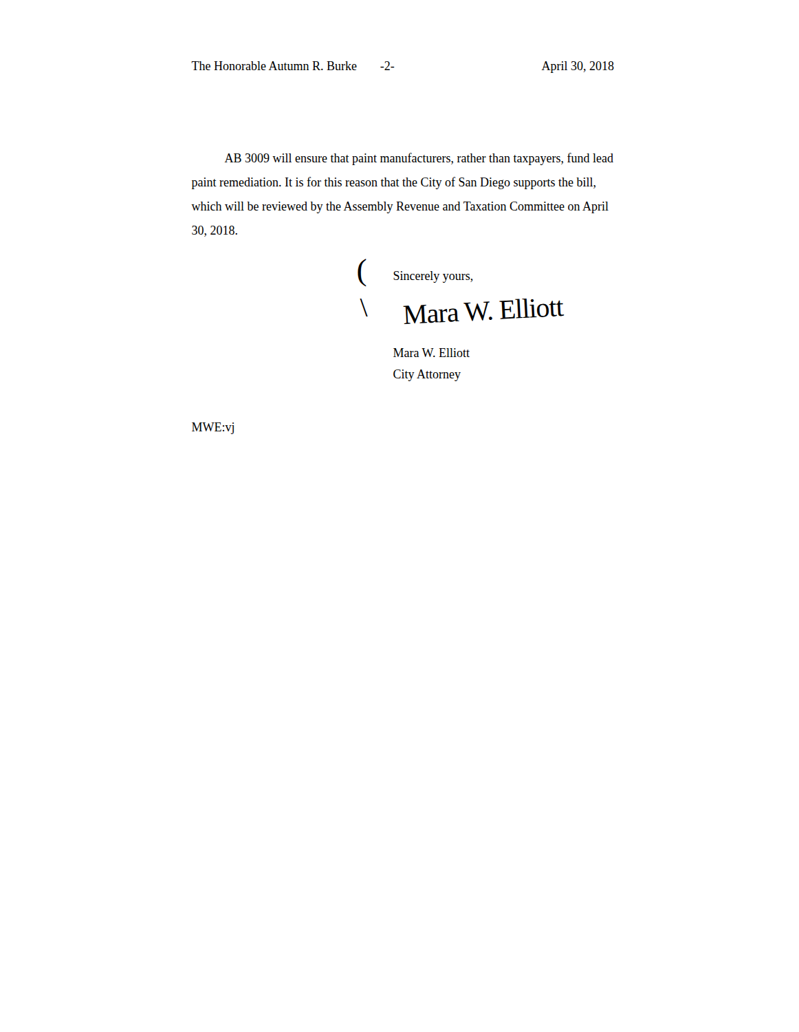The Honorable Autumn R. Burke -2- April 30, 2018
AB 3009 will ensure that paint manufacturers, rather than taxpayers, fund lead paint remediation. It is for this reason that the City of San Diego supports the bill, which will be reviewed by the Assembly Revenue and Taxation Committee on April 30, 2018.
( \
Sincerely yours,
Mara W. Elliott
Mara W. Elliott
City Attorney
MWE:vj